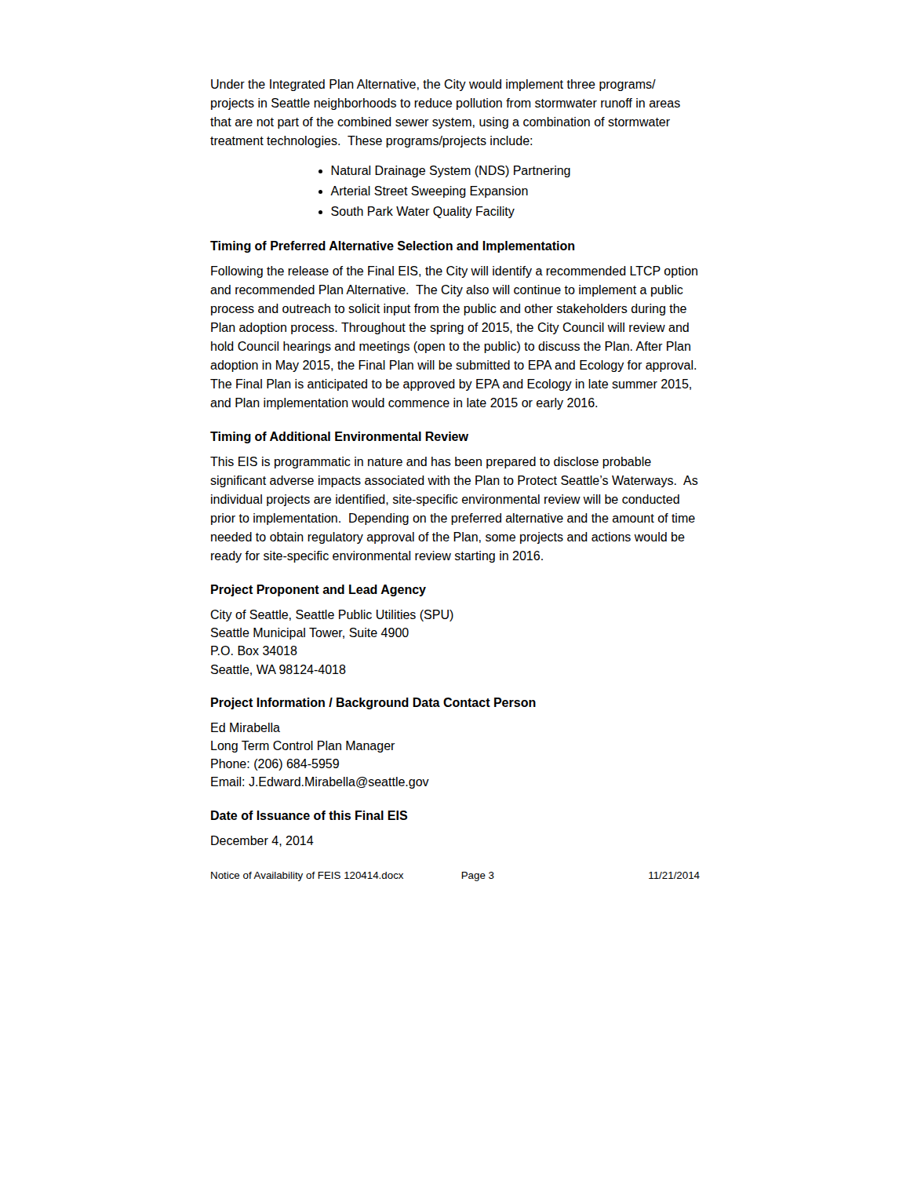Under the Integrated Plan Alternative, the City would implement three programs/ projects in Seattle neighborhoods to reduce pollution from stormwater runoff in areas that are not part of the combined sewer system, using a combination of stormwater treatment technologies. These programs/projects include:
Natural Drainage System (NDS) Partnering
Arterial Street Sweeping Expansion
South Park Water Quality Facility
Timing of Preferred Alternative Selection and Implementation
Following the release of the Final EIS, the City will identify a recommended LTCP option and recommended Plan Alternative. The City also will continue to implement a public process and outreach to solicit input from the public and other stakeholders during the Plan adoption process. Throughout the spring of 2015, the City Council will review and hold Council hearings and meetings (open to the public) to discuss the Plan. After Plan adoption in May 2015, the Final Plan will be submitted to EPA and Ecology for approval. The Final Plan is anticipated to be approved by EPA and Ecology in late summer 2015, and Plan implementation would commence in late 2015 or early 2016.
Timing of Additional Environmental Review
This EIS is programmatic in nature and has been prepared to disclose probable significant adverse impacts associated with the Plan to Protect Seattle’s Waterways. As individual projects are identified, site-specific environmental review will be conducted prior to implementation. Depending on the preferred alternative and the amount of time needed to obtain regulatory approval of the Plan, some projects and actions would be ready for site-specific environmental review starting in 2016.
Project Proponent and Lead Agency
City of Seattle, Seattle Public Utilities (SPU)
Seattle Municipal Tower, Suite 4900
P.O. Box 34018
Seattle, WA 98124-4018
Project Information / Background Data Contact Person
Ed Mirabella
Long Term Control Plan Manager
Phone: (206) 684-5959
Email: J.Edward.Mirabella@seattle.gov
Date of Issuance of this Final EIS
December 4, 2014
Notice of Availability of FEIS 120414.docx Page 3 11/21/2014